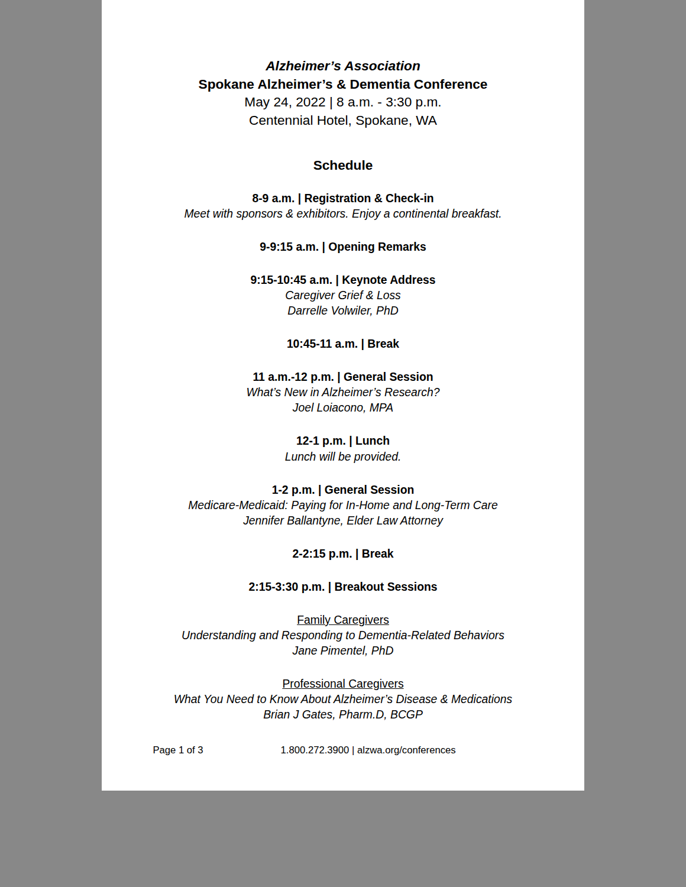Alzheimer’s Association
Spokane Alzheimer’s & Dementia Conference
May 24, 2022 | 8 a.m. - 3:30 p.m.
Centennial Hotel, Spokane, WA
Schedule
8-9 a.m. | Registration & Check-in
Meet with sponsors & exhibitors. Enjoy a continental breakfast.
9-9:15 a.m. | Opening Remarks
9:15-10:45 a.m. | Keynote Address
Caregiver Grief & Loss
Darrelle Volwiler, PhD
10:45-11 a.m. | Break
11 a.m.-12 p.m. | General Session
What’s New in Alzheimer’s Research?
Joel Loiacono, MPA
12-1 p.m. | Lunch
Lunch will be provided.
1-2 p.m. | General Session
Medicare-Medicaid: Paying for In-Home and Long-Term Care
Jennifer Ballantyne, Elder Law Attorney
2-2:15 p.m. | Break
2:15-3:30 p.m. | Breakout Sessions
Family Caregivers
Understanding and Responding to Dementia-Related Behaviors
Jane Pimentel, PhD
Professional Caregivers
What You Need to Know About Alzheimer’s Disease & Medications
Brian J Gates, Pharm.D, BCGP
Page 1 of 3
1.800.272.3900 | alzwa.org/conferences